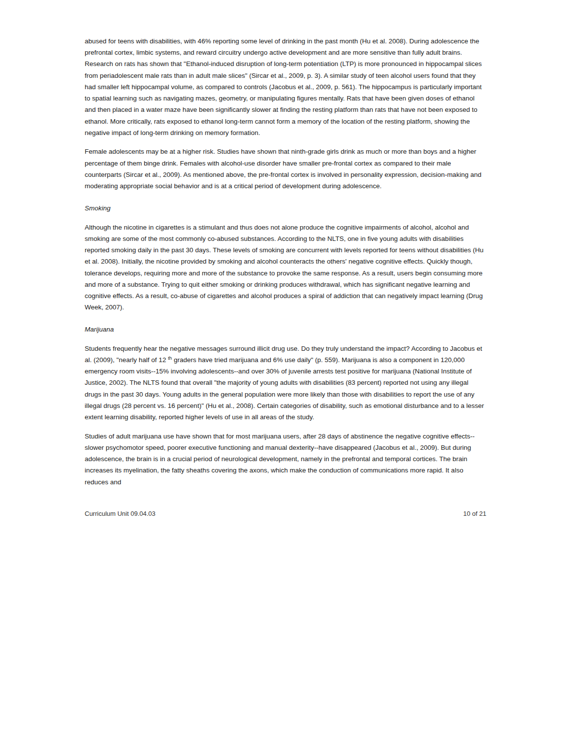abused for teens with disabilities, with 46% reporting some level of drinking in the past month (Hu et al. 2008). During adolescence the prefrontal cortex, limbic systems, and reward circuitry undergo active development and are more sensitive than fully adult brains. Research on rats has shown that "Ethanol-induced disruption of long-term potentiation (LTP) is more pronounced in hippocampal slices from periadolescent male rats than in adult male slices" (Sircar et al., 2009, p. 3). A similar study of teen alcohol users found that they had smaller left hippocampal volume, as compared to controls (Jacobus et al., 2009, p. 561). The hippocampus is particularly important to spatial learning such as navigating mazes, geometry, or manipulating figures mentally. Rats that have been given doses of ethanol and then placed in a water maze have been significantly slower at finding the resting platform than rats that have not been exposed to ethanol. More critically, rats exposed to ethanol long-term cannot form a memory of the location of the resting platform, showing the negative impact of long-term drinking on memory formation.
Female adolescents may be at a higher risk. Studies have shown that ninth-grade girls drink as much or more than boys and a higher percentage of them binge drink. Females with alcohol-use disorder have smaller pre-frontal cortex as compared to their male counterparts (Sircar et al., 2009). As mentioned above, the pre-frontal cortex is involved in personality expression, decision-making and moderating appropriate social behavior and is at a critical period of development during adolescence.
Smoking
Although the nicotine in cigarettes is a stimulant and thus does not alone produce the cognitive impairments of alcohol, alcohol and smoking are some of the most commonly co-abused substances. According to the NLTS, one in five young adults with disabilities reported smoking daily in the past 30 days. These levels of smoking are concurrent with levels reported for teens without disabilities (Hu et al. 2008). Initially, the nicotine provided by smoking and alcohol counteracts the others' negative cognitive effects. Quickly though, tolerance develops, requiring more and more of the substance to provoke the same response. As a result, users begin consuming more and more of a substance. Trying to quit either smoking or drinking produces withdrawal, which has significant negative learning and cognitive effects. As a result, co-abuse of cigarettes and alcohol produces a spiral of addiction that can negatively impact learning (Drug Week, 2007).
Marijuana
Students frequently hear the negative messages surround illicit drug use. Do they truly understand the impact? According to Jacobus et al. (2009), "nearly half of 12 th graders have tried marijuana and 6% use daily" (p. 559). Marijuana is also a component in 120,000 emergency room visits--15% involving adolescents--and over 30% of juvenile arrests test positive for marijuana (National Institute of Justice, 2002). The NLTS found that overall "the majority of young adults with disabilities (83 percent) reported not using any illegal drugs in the past 30 days. Young adults in the general population were more likely than those with disabilities to report the use of any illegal drugs (28 percent vs. 16 percent)" (Hu et al., 2008). Certain categories of disability, such as emotional disturbance and to a lesser extent learning disability, reported higher levels of use in all areas of the study.
Studies of adult marijuana use have shown that for most marijuana users, after 28 days of abstinence the negative cognitive effects--slower psychomotor speed, poorer executive functioning and manual dexterity--have disappeared (Jacobus et al., 2009). But during adolescence, the brain is in a crucial period of neurological development, namely in the prefrontal and temporal cortices. The brain increases its myelination, the fatty sheaths covering the axons, which make the conduction of communications more rapid. It also reduces and
Curriculum Unit 09.04.03 10 of 21